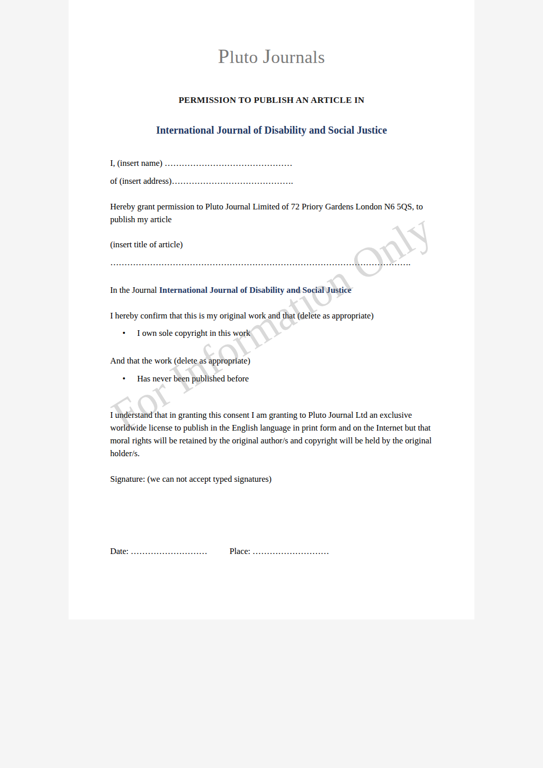For Information Only
Pluto Journals
PERMISSION TO PUBLISH AN ARTICLE IN
International Journal of Disability and Social Justice
I, (insert name) ………………………………………
of (insert address)…………………………………….
Hereby grant permission to Pluto Journal Limited of 72 Priory Gardens London N6 5QS, to publish my article
(insert title of article)
…………………………………………………………………………………………….
In the Journal International Journal of Disability and Social Justice
I hereby confirm that this is my original work and that (delete as appropriate)
I own sole copyright in this work
And that the work (delete as appropriate)
Has never been published before
I understand that in granting this consent I am granting to Pluto Journal Ltd an exclusive worldwide license to publish in the English language in print form and on the Internet but that moral rights will be retained by the original author/s and copyright will be held by the original holder/s.
Signature: (we can not accept typed signatures)
Date: ……………………… Place: ………………………